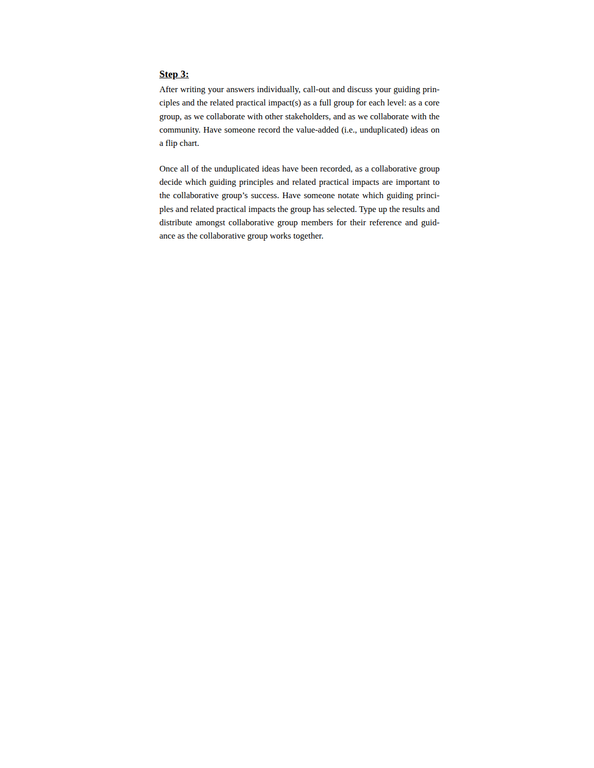Step 3:
After writing your answers individually, call-out and discuss your guiding principles and the related practical impact(s) as a full group for each level: as a core group, as we collaborate with other stakeholders, and as we collaborate with the community. Have someone record the value-added (i.e., unduplicated) ideas on a flip chart.
Once all of the unduplicated ideas have been recorded, as a collaborative group decide which guiding principles and related practical impacts are important to the collaborative group’s success. Have someone notate which guiding principles and related practical impacts the group has selected. Type up the results and distribute amongst collaborative group members for their reference and guidance as the collaborative group works together.